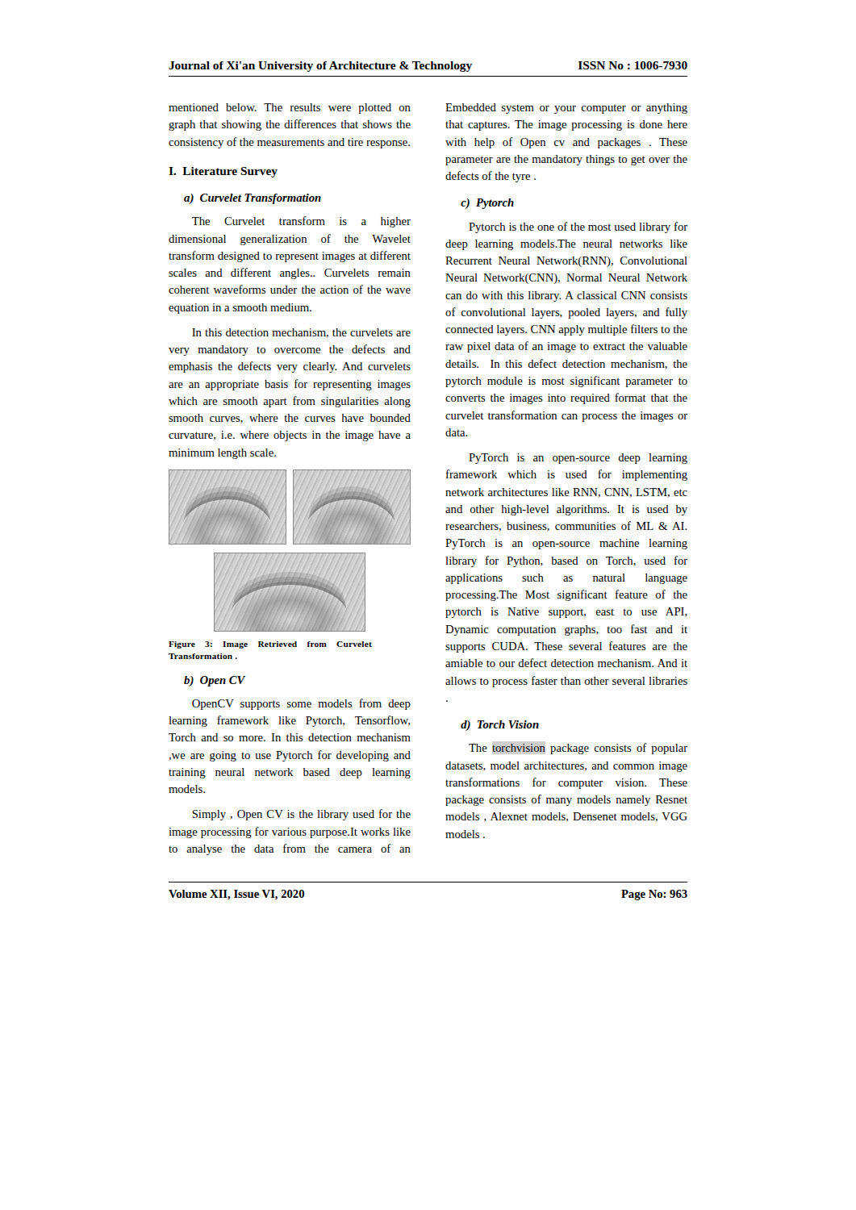Journal of Xi'an University of Architecture & Technology ISSN No : 1006-7930
mentioned below. The results were plotted on graph that showing the differences that shows the consistency of the measurements and tire response.
I. Literature Survey
a) Curvelet Transformation
The Curvelet transform is a higher dimensional generalization of the Wavelet transform designed to represent images at different scales and different angles.. Curvelets remain coherent waveforms under the action of the wave equation in a smooth medium.
In this detection mechanism, the curvelets are very mandatory to overcome the defects and emphasis the defects very clearly. And curvelets are an appropriate basis for representing images which are smooth apart from singularities along smooth curves, where the curves have bounded curvature, i.e. where objects in the image have a minimum length scale.
Figure 3: Image Retrieved from Curvelet Transformation .
b) Open CV
OpenCV supports some models from deep learning framework like Pytorch, Tensorflow, Torch and so more. In this detection mechanism ,we are going to use Pytorch for developing and training neural network based deep learning models.
Simply , Open CV is the library used for the image processing for various purpose.It works like to analyse the data from the camera of an Embedded system or your computer or anything that captures. The image processing is done here with help of Open cv and packages . These parameter are the mandatory things to get over the defects of the tyre .
c) Pytorch
Pytorch is the one of the most used library for deep learning models.The neural networks like Recurrent Neural Network(RNN), Convolutional Neural Network(CNN), Normal Neural Network can do with this library. A classical CNN consists of convolutional layers, pooled layers, and fully connected layers. CNN apply multiple filters to the raw pixel data of an image to extract the valuable details. In this defect detection mechanism, the pytorch module is most significant parameter to converts the images into required format that the curvelet transformation can process the images or data.
PyTorch is an open-source deep learning framework which is used for implementing network architectures like RNN, CNN, LSTM, etc and other high-level algorithms. It is used by researchers, business, communities of ML & AI. PyTorch is an open-source machine learning library for Python, based on Torch, used for applications such as natural language processing.The Most significant feature of the pytorch is Native support, east to use API, Dynamic computation graphs, too fast and it supports CUDA. These several features are the amiable to our defect detection mechanism. And it allows to process faster than other several libraries .
d) Torch Vision
The torchvision package consists of popular datasets, model architectures, and common image transformations for computer vision. These package consists of many models namely Resnet models , Alexnet models, Densenet models, VGG models .
Volume XII, Issue VI, 2020 Page No: 963